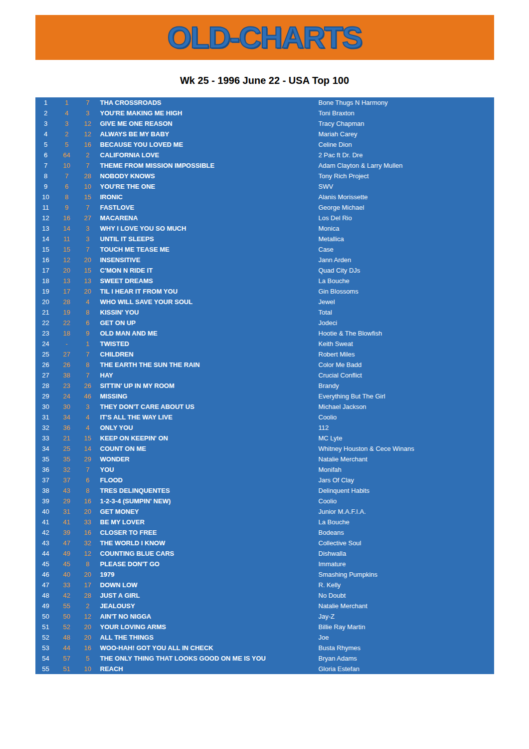OLD-CHARTS
Wk 25 - 1996 June 22 - USA Top 100
| 1 | 1 | 7 | THA CROSSROADS | Bone Thugs N Harmony |
| 2 | 4 | 3 | YOU'RE MAKING ME HIGH | Toni Braxton |
| 3 | 3 | 12 | GIVE ME ONE REASON | Tracy Chapman |
| 4 | 2 | 12 | ALWAYS BE MY BABY | Mariah Carey |
| 5 | 5 | 16 | BECAUSE YOU LOVED ME | Celine Dion |
| 6 | 64 | 2 | CALIFORNIA LOVE | 2 Pac ft Dr. Dre |
| 7 | 10 | 7 | THEME FROM MISSION IMPOSSIBLE | Adam Clayton & Larry Mullen |
| 8 | 7 | 28 | NOBODY KNOWS | Tony Rich Project |
| 9 | 6 | 10 | YOU'RE THE ONE | SWV |
| 10 | 8 | 15 | IRONIC | Alanis Morissette |
| 11 | 9 | 7 | FASTLOVE | George Michael |
| 12 | 16 | 27 | MACARENA | Los Del Rio |
| 13 | 14 | 3 | WHY I LOVE YOU SO MUCH | Monica |
| 14 | 11 | 3 | UNTIL IT SLEEPS | Metallica |
| 15 | 15 | 7 | TOUCH ME TEASE ME | Case |
| 16 | 12 | 20 | INSENSITIVE | Jann Arden |
| 17 | 20 | 15 | C'MON N RIDE IT | Quad City DJs |
| 18 | 13 | 13 | SWEET DREAMS | La Bouche |
| 19 | 17 | 20 | TIL I HEAR IT FROM YOU | Gin Blossoms |
| 20 | 28 | 4 | WHO WILL SAVE YOUR SOUL | Jewel |
| 21 | 19 | 8 | KISSIN' YOU | Total |
| 22 | 22 | 6 | GET ON UP | Jodeci |
| 23 | 18 | 9 | OLD MAN AND ME | Hootie & The Blowfish |
| 24 | - | 1 | TWISTED | Keith Sweat |
| 25 | 27 | 7 | CHILDREN | Robert Miles |
| 26 | 26 | 8 | THE EARTH THE SUN THE RAIN | Color Me Badd |
| 27 | 38 | 7 | HAY | Crucial Conflict |
| 28 | 23 | 26 | SITTIN' UP IN MY ROOM | Brandy |
| 29 | 24 | 46 | MISSING | Everything But The Girl |
| 30 | 30 | 3 | THEY DON'T CARE ABOUT US | Michael Jackson |
| 31 | 34 | 4 | IT'S ALL THE WAY LIVE | Coolio |
| 32 | 36 | 4 | ONLY YOU | 112 |
| 33 | 21 | 15 | KEEP ON KEEPIN' ON | MC Lyte |
| 34 | 25 | 14 | COUNT ON ME | Whitney Houston & Cece Winans |
| 35 | 35 | 29 | WONDER | Natalie Merchant |
| 36 | 32 | 7 | YOU | Monifah |
| 37 | 37 | 6 | FLOOD | Jars Of Clay |
| 38 | 43 | 8 | TRES DELINQUENTES | Delinquent Habits |
| 39 | 29 | 16 | 1-2-3-4 (SUMPIN' NEW) | Coolio |
| 40 | 31 | 20 | GET MONEY | Junior M.A.F.I.A. |
| 41 | 41 | 33 | BE MY LOVER | La Bouche |
| 42 | 39 | 16 | CLOSER TO FREE | Bodeans |
| 43 | 47 | 32 | THE WORLD I KNOW | Collective Soul |
| 44 | 49 | 12 | COUNTING BLUE CARS | Dishwalla |
| 45 | 45 | 8 | PLEASE DON'T GO | Immature |
| 46 | 40 | 20 | 1979 | Smashing Pumpkins |
| 47 | 33 | 17 | DOWN LOW | R. Kelly |
| 48 | 42 | 28 | JUST A GIRL | No Doubt |
| 49 | 55 | 2 | JEALOUSY | Natalie Merchant |
| 50 | 50 | 12 | AIN'T NO NIGGA | Jay-Z |
| 51 | 52 | 20 | YOUR LOVING ARMS | Billie Ray Martin |
| 52 | 48 | 20 | ALL THE THINGS | Joe |
| 53 | 44 | 16 | WOO-HAH! GOT YOU ALL IN CHECK | Busta Rhymes |
| 54 | 57 | 5 | THE ONLY THING THAT LOOKS GOOD ON ME IS YOU | Bryan Adams |
| 55 | 51 | 10 | REACH | Gloria Estefan |